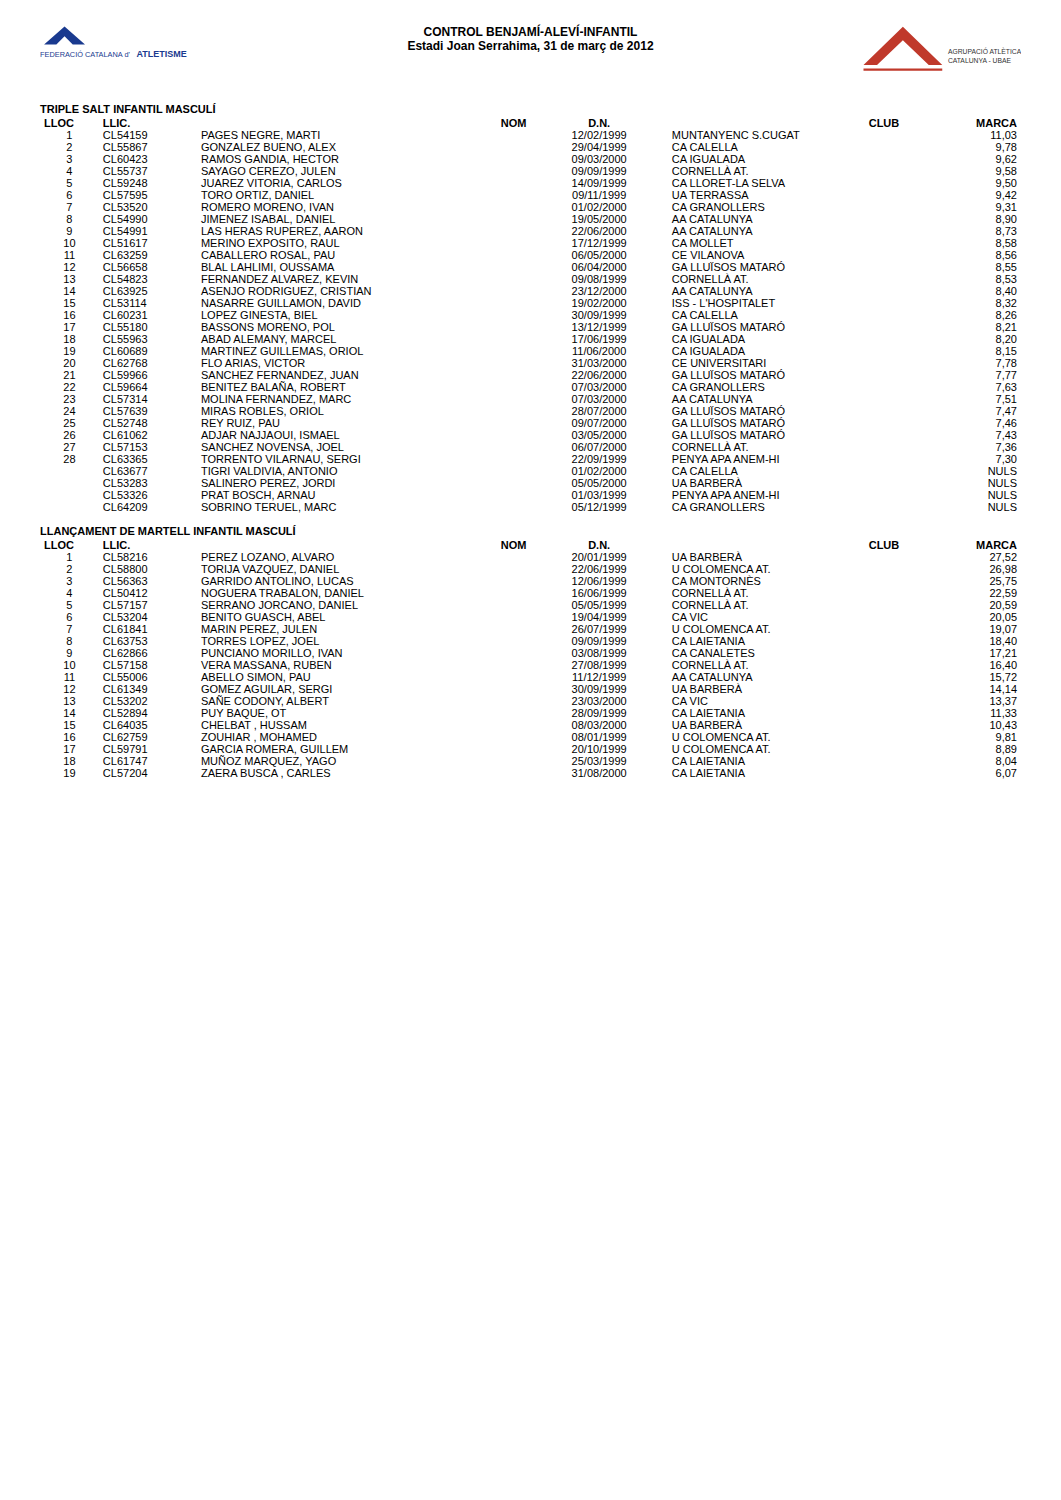FEDERACIÓ CATALANA d' ATLETISME
CONTROL BENJAMÍ-ALEVÍ-INFANTIL
Estadi Joan Serrahima, 31 de març de 2012
AGRUPACIÓ ATLÈTICA CATALUNYA - UBAE
TRIPLE SALT INFANTIL MASCULÍ
| LLOC | LLIC. | NOM | D.N. | CLUB | MARCA |
| --- | --- | --- | --- | --- | --- |
| 1 | CL54159 | PAGES NEGRE, MARTI | 12/02/1999 | MUNTANYENC S.CUGAT | 11,03 |
| 2 | CL55867 | GONZALEZ BUENO, ALEX | 29/04/1999 | CA CALELLA | 9,78 |
| 3 | CL60423 | RAMOS GANDIA, HECTOR | 09/03/2000 | CA IGUALADA | 9,62 |
| 4 | CL55737 | SAYAGO CEREZO, JULEN | 09/09/1999 | CORNELLÀ AT. | 9,58 |
| 5 | CL59248 | JUAREZ VITORIA, CARLOS | 14/09/1999 | CA LLORET-LA SELVA | 9,50 |
| 6 | CL57595 | TORO ORTIZ, DANIEL | 09/11/1999 | UA TERRASSA | 9,42 |
| 7 | CL53520 | ROMERO MORENO, IVAN | 01/02/2000 | CA GRANOLLERS | 9,31 |
| 8 | CL54990 | JIMENEZ ISABAL, DANIEL | 19/05/2000 | AA CATALUNYA | 8,90 |
| 9 | CL54991 | LAS HERAS RUPEREZ, AARON | 22/06/2000 | AA CATALUNYA | 8,73 |
| 10 | CL51617 | MERINO EXPOSITO, RAUL | 17/12/1999 | CA MOLLET | 8,58 |
| 11 | CL63259 | CABALLERO ROSAL, PAU | 06/05/2000 | CE VILANOVA | 8,56 |
| 12 | CL56658 | BLAL LAHLIMI, OUSSAMA | 06/04/2000 | GA LLUÏSOS MATARÓ | 8,55 |
| 13 | CL54823 | FERNANDEZ ALVAREZ, KEVIN | 09/08/1999 | CORNELLÀ AT. | 8,53 |
| 14 | CL63925 | ASENJO RODRIGUEZ, CRISTIAN | 23/12/2000 | AA CATALUNYA | 8,40 |
| 15 | CL53114 | NASARRE GUILLAMON, DAVID | 19/02/2000 | ISS - L'HOSPITALET | 8,32 |
| 16 | CL60231 | LOPEZ GINESTA, BIEL | 30/09/1999 | CA CALELLA | 8,26 |
| 17 | CL55180 | BASSONS MORENO, POL | 13/12/1999 | GA LLUÏSOS MATARÓ | 8,21 |
| 18 | CL55963 | ABAD ALEMANY, MARCEL | 17/06/1999 | CA IGUALADA | 8,20 |
| 19 | CL60689 | MARTINEZ GUILLEMAS, ORIOL | 11/06/2000 | CA IGUALADA | 8,15 |
| 20 | CL62768 | FLO ARIAS, VICTOR | 31/03/2000 | CE UNIVERSITARI | 7,78 |
| 21 | CL59966 | SANCHEZ FERNANDEZ, JUAN | 22/06/2000 | GA LLUÏSOS MATARÓ | 7,77 |
| 22 | CL59664 | BENITEZ BALAÑA, ROBERT | 07/03/2000 | CA GRANOLLERS | 7,63 |
| 23 | CL57314 | MOLINA FERNANDEZ, MARC | 07/03/2000 | AA CATALUNYA | 7,51 |
| 24 | CL57639 | MIRAS ROBLES, ORIOL | 28/07/2000 | GA LLUÏSOS MATARÓ | 7,47 |
| 25 | CL52748 | REY RUIZ, PAU | 09/07/2000 | GA LLUÏSOS MATARÓ | 7,46 |
| 26 | CL61062 | ADJAR NAJJAOUI, ISMAEL | 03/05/2000 | GA LLUÏSOS MATARÓ | 7,43 |
| 27 | CL57153 | SANCHEZ NOVENSA, JOEL | 06/07/2000 | CORNELLÀ AT. | 7,36 |
| 28 | CL63365 | TORRENTO VILARNAU, SERGI | 22/09/1999 | PENYA APA ANEM-HI | 7,30 |
| | CL63677 | TIGRI VALDIVIA, ANTONIO | 01/02/2000 | CA CALELLA | NULS |
| | CL53283 | SALINERO PEREZ, JORDI | 05/05/2000 | UA BARBERÀ | NULS |
| | CL53326 | PRAT BOSCH, ARNAU | 01/03/1999 | PENYA APA ANEM-HI | NULS |
| | CL64209 | SOBRINO TERUEL, MARC | 05/12/1999 | CA GRANOLLERS | NULS |
LLANÇAMENT DE MARTELL INFANTIL MASCULÍ
| LLOC | LLIC. | NOM | D.N. | CLUB | MARCA |
| --- | --- | --- | --- | --- | --- |
| 1 | CL58216 | PEREZ LOZANO, ALVARO | 20/01/1999 | UA BARBERÀ | 27,52 |
| 2 | CL58800 | TORIJA VAZQUEZ, DANIEL | 22/06/1999 | U COLOMENCA AT. | 26,98 |
| 3 | CL56363 | GARRIDO ANTOLINO, LUCAS | 12/06/1999 | CA MONTORNÈS | 25,75 |
| 4 | CL50412 | NOGUERA TRABALON, DANIEL | 16/06/1999 | CORNELLÀ AT. | 22,59 |
| 5 | CL57157 | SERRANO JORCANO, DANIEL | 05/05/1999 | CORNELLÀ AT. | 20,59 |
| 6 | CL53204 | BENITO GUASCH, ABEL | 19/04/1999 | CA VIC | 20,05 |
| 7 | CL61841 | MARIN PEREZ, JULEN | 26/07/1999 | U COLOMENCA AT. | 19,07 |
| 8 | CL63753 | TORRES LOPEZ, JOEL | 09/09/1999 | CA LAIETANIA | 18,40 |
| 9 | CL62866 | PUNCIANO MORILLO, IVAN | 03/08/1999 | CA CANALETES | 17,21 |
| 10 | CL57158 | VERA MASSANA, RUBEN | 27/08/1999 | CORNELLÀ AT. | 16,40 |
| 11 | CL55006 | ABELLO SIMON, PAU | 11/12/1999 | AA CATALUNYA | 15,72 |
| 12 | CL61349 | GOMEZ AGUILAR, SERGI | 30/09/1999 | UA BARBERÀ | 14,14 |
| 13 | CL53202 | SAÑE CODONY, ALBERT | 23/03/2000 | CA VIC | 13,37 |
| 14 | CL52894 | PUY BAQUE, OT | 28/09/1999 | CA LAIETANIA | 11,33 |
| 15 | CL64035 | CHELBAT , HUSSAM | 08/03/2000 | UA BARBERÀ | 10,43 |
| 16 | CL62759 | ZOUHIAR , MOHAMED | 08/01/1999 | U COLOMENCA AT. | 9,81 |
| 17 | CL59791 | GARCIA ROMERA, GUILLEM | 20/10/1999 | U COLOMENCA AT. | 8,89 |
| 18 | CL61747 | MUÑOZ MARQUEZ, YAGO | 25/03/1999 | CA LAIETANIA | 8,04 |
| 19 | CL57204 | ZAERA BUSCA , CARLES | 31/08/2000 | CA LAIETANIA | 6,07 |